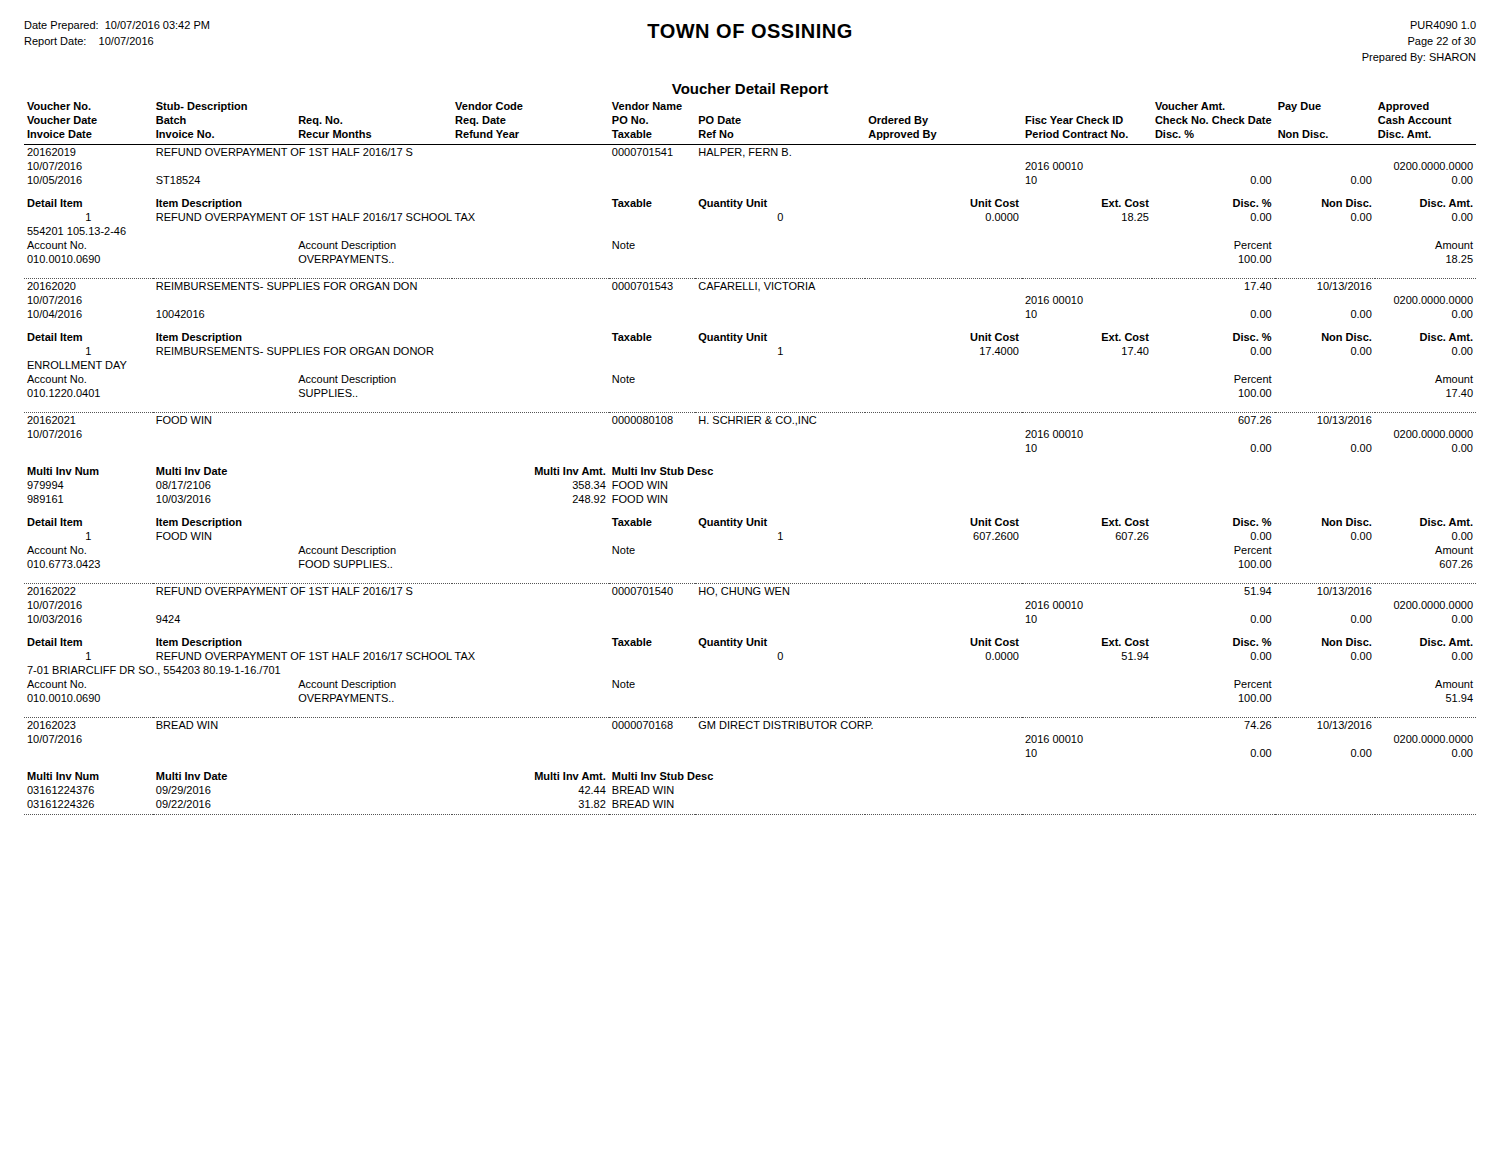| Date Prepared: 10/07/2016 03:42 PM Report Date: 10/07/2016 | TOWN OF OSSINING | PUR4090 1.0 Page 22 of 30 Prepared By: SHARON |
Voucher Detail Report
| Voucher No. | Stub- Description | Vendor Code | Vendor Name | | | Voucher Amt. | Pay Due | Approved |
| Voucher Date | Batch | Req. No. | Req. Date | PO No. | PO Date | Ordered By | Fisc Year Check ID | Check No. Check Date | | Cash Account |
| Invoice Date | Invoice No. | Recur Months | Refund Year | Taxable | Ref No | Approved By | Period Contract No. | Disc. % | Non Disc. | Disc. Amt. |
| 20162019 | REFUND OVERPAYMENT OF 1ST HALF 2016/17 S | 0000701541 | HALPER, FERN B. | | | | |
| 10/07/2016 | | 2016 00010 | | | 0200.0000.0000 |
| 10/05/2016 | ST18524 | | 10 | 0.00 | 0.00 | 0.00 |
| Detail Item | Item Description | Taxable | Quantity Unit | Unit Cost | Ext. Cost | Disc. % | Non Disc. | Disc. Amt. |
| 1 | REFUND OVERPAYMENT OF 1ST HALF 2016/17 SCHOOL TAX | | 0 | 0.0000 | 18.25 | 0.00 | 0.00 | 0.00 |
| 554201 105.13-2-46 | |
| Account No. | Account Description | Note | | | Percent | | Amount |
| 010.0010.0690 | OVERPAYMENTS.. | | | | 100.00 | | 18.25 |
| 20162020 | REIMBURSEMENTS- SUPPLIES FOR ORGAN DON | 0000701543 | CAFARELLI, VICTORIA | | 17.40 | 10/13/2016 | |
| 10/07/2016 | | 2016 00010 | | | 0200.0000.0000 |
| 10/04/2016 | 10042016 | | 10 | 0.00 | 0.00 | 0.00 |
| Detail Item | Item Description | Taxable | Quantity Unit | Unit Cost | Ext. Cost | Disc. % | Non Disc. | Disc. Amt. |
| 1 | REIMBURSEMENTS- SUPPLIES FOR ORGAN DONOR | | 1 | 17.4000 | 17.40 | 0.00 | 0.00 | 0.00 |
| ENROLLMENT DAY | |
| Account No. | Account Description | Note | | | Percent | | Amount |
| 010.1220.0401 | SUPPLIES.. | | | | 100.00 | | 17.40 |
| 20162021 | FOOD WIN | 0000080108 | H. SCHRIER & CO.,INC | | 607.26 | 10/13/2016 | |
| 10/07/2016 | | 2016 00010 | | | 0200.0000.0000 |
| | 10 | 0.00 | 0.00 | 0.00 |
| Multi Inv Num | Multi Inv Date | Multi Inv Amt. | Multi Inv Stub Desc | |
| 979994 | 08/17/2106 | 358.34 | FOOD WIN | |
| 989161 | 10/03/2016 | 248.92 | FOOD WIN | |
| Detail Item | Item Description | Taxable | Quantity Unit | Unit Cost | Ext. Cost | Disc. % | Non Disc. | Disc. Amt. |
| 1 | FOOD WIN | | 1 | 607.2600 | 607.26 | 0.00 | 0.00 | 0.00 |
| Account No. | Account Description | Note | | | Percent | | Amount |
| 010.6773.0423 | FOOD SUPPLIES.. | | | | 100.00 | | 607.26 |
| 20162022 | REFUND OVERPAYMENT OF 1ST HALF 2016/17 S | 0000701540 | HO, CHUNG WEN | | 51.94 | 10/13/2016 | |
| 10/07/2016 | | 2016 00010 | | | 0200.0000.0000 |
| 10/03/2016 | 9424 | | 10 | 0.00 | 0.00 | 0.00 |
| Detail Item | Item Description | Taxable | Quantity Unit | Unit Cost | Ext. Cost | Disc. % | Non Disc. | Disc. Amt. |
| 1 | REFUND OVERPAYMENT OF 1ST HALF 2016/17 SCHOOL TAX | | 0 | 0.0000 | 51.94 | 0.00 | 0.00 | 0.00 |
| 7-01 BRIARCLIFF DR SO., 554203 80.19-1-16./701 | |
| Account No. | Account Description | Note | | | Percent | | Amount |
| 010.0010.0690 | OVERPAYMENTS.. | | | | 100.00 | | 51.94 |
| 20162023 | BREAD WIN | 0000070168 | GM DIRECT DISTRIBUTOR CORP. | | 74.26 | 10/13/2016 | |
| 10/07/2016 | | 2016 00010 | | | 0200.0000.0000 |
| | 10 | 0.00 | 0.00 | 0.00 |
| Multi Inv Num | Multi Inv Date | Multi Inv Amt. | Multi Inv Stub Desc | |
| 03161224376 | 09/29/2016 | 42.44 | BREAD WIN | |
| 03161224326 | 09/22/2016 | 31.82 | BREAD WIN | |